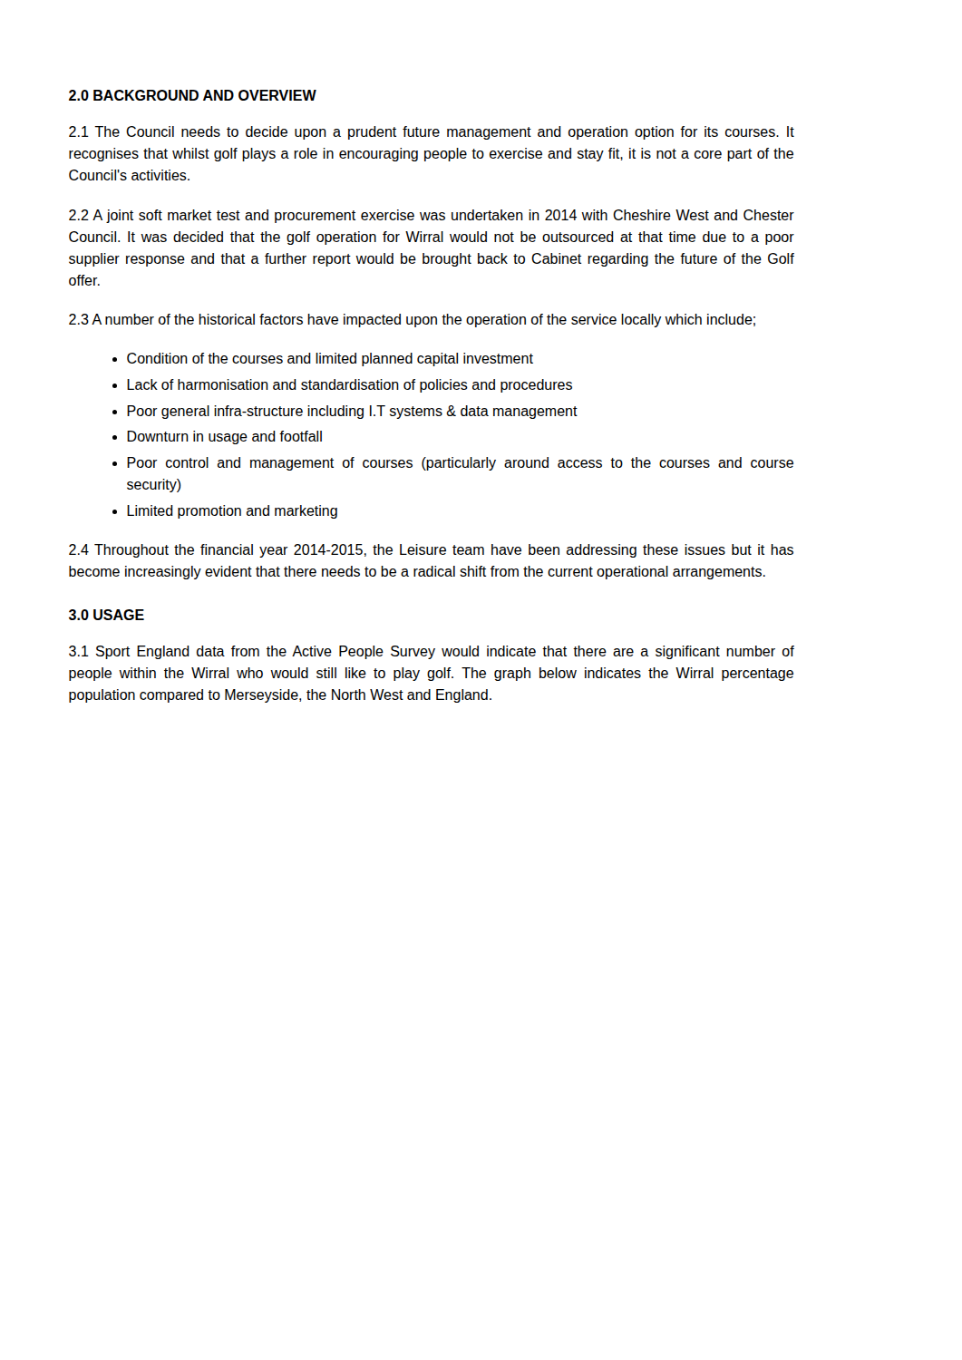2.0 BACKGROUND AND OVERVIEW
2.1 The Council needs to decide upon a prudent future management and operation option for its courses. It recognises that whilst golf plays a role in encouraging people to exercise and stay fit, it is not a core part of the Council's activities.
2.2 A joint soft market test and procurement exercise was undertaken in 2014 with Cheshire West and Chester Council. It was decided that the golf operation for Wirral would not be outsourced at that time due to a poor supplier response and that a further report would be brought back to Cabinet regarding the future of the Golf offer.
2.3 A number of the historical factors have impacted upon the operation of the service locally which include;
Condition of the courses and limited planned capital investment
Lack of harmonisation and standardisation of policies and procedures
Poor general infra-structure including I.T systems & data management
Downturn in usage and footfall
Poor control and management of courses (particularly around access to the courses and course security)
Limited promotion and marketing
2.4 Throughout the financial year 2014-2015, the Leisure team have been addressing these issues but it has become increasingly evident that there needs to be a radical shift from the current operational arrangements.
3.0 USAGE
3.1 Sport England data from the Active People Survey would indicate that there are a significant number of people within the Wirral who would still like to play golf. The graph below indicates the Wirral percentage population compared to Merseyside, the North West and England.